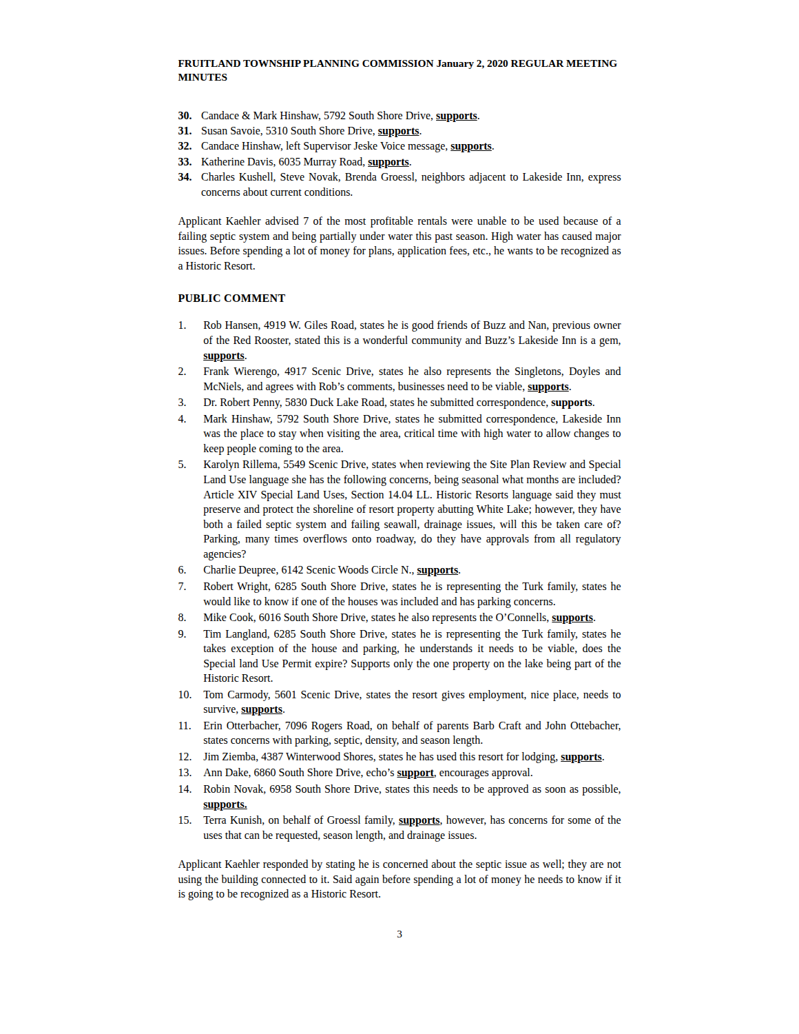FRUITLAND TOWNSHIP PLANNING COMMISSION January 2, 2020 REGULAR MEETING MINUTES
30. Candace & Mark Hinshaw, 5792 South Shore Drive, supports.
31. Susan Savoie, 5310 South Shore Drive, supports.
32. Candace Hinshaw, left Supervisor Jeske Voice message, supports.
33. Katherine Davis, 6035 Murray Road, supports.
34. Charles Kushell, Steve Novak, Brenda Groessl, neighbors adjacent to Lakeside Inn, express concerns about current conditions.
Applicant Kaehler advised 7 of the most profitable rentals were unable to be used because of a failing septic system and being partially under water this past season. High water has caused major issues. Before spending a lot of money for plans, application fees, etc., he wants to be recognized as a Historic Resort.
PUBLIC COMMENT
1. Rob Hansen, 4919 W. Giles Road, states he is good friends of Buzz and Nan, previous owner of the Red Rooster, stated this is a wonderful community and Buzz’s Lakeside Inn is a gem, supports.
2. Frank Wierengo, 4917 Scenic Drive, states he also represents the Singletons, Doyles and McNiels, and agrees with Rob’s comments, businesses need to be viable, supports.
3. Dr. Robert Penny, 5830 Duck Lake Road, states he submitted correspondence, supports.
4. Mark Hinshaw, 5792 South Shore Drive, states he submitted correspondence, Lakeside Inn was the place to stay when visiting the area, critical time with high water to allow changes to keep people coming to the area.
5. Karolyn Rillema, 5549 Scenic Drive, states when reviewing the Site Plan Review and Special Land Use language she has the following concerns, being seasonal what months are included? Article XIV Special Land Uses, Section 14.04 LL. Historic Resorts language said they must preserve and protect the shoreline of resort property abutting White Lake; however, they have both a failed septic system and failing seawall, drainage issues, will this be taken care of? Parking, many times overflows onto roadway, do they have approvals from all regulatory agencies?
6. Charlie Deupree, 6142 Scenic Woods Circle N., supports.
7. Robert Wright, 6285 South Shore Drive, states he is representing the Turk family, states he would like to know if one of the houses was included and has parking concerns.
8. Mike Cook, 6016 South Shore Drive, states he also represents the O’Connells, supports.
9. Tim Langland, 6285 South Shore Drive, states he is representing the Turk family, states he takes exception of the house and parking, he understands it needs to be viable, does the Special land Use Permit expire? Supports only the one property on the lake being part of the Historic Resort.
10. Tom Carmody, 5601 Scenic Drive, states the resort gives employment, nice place, needs to survive, supports.
11. Erin Otterbacher, 7096 Rogers Road, on behalf of parents Barb Craft and John Ottebacher, states concerns with parking, septic, density, and season length.
12. Jim Ziemba, 4387 Winterwood Shores, states he has used this resort for lodging, supports.
13. Ann Dake, 6860 South Shore Drive, echo’s support, encourages approval.
14. Robin Novak, 6958 South Shore Drive, states this needs to be approved as soon as possible, supports.
15. Terra Kunish, on behalf of Groessl family, supports, however, has concerns for some of the uses that can be requested, season length, and drainage issues.
Applicant Kaehler responded by stating he is concerned about the septic issue as well; they are not using the building connected to it. Said again before spending a lot of money he needs to know if it is going to be recognized as a Historic Resort.
3